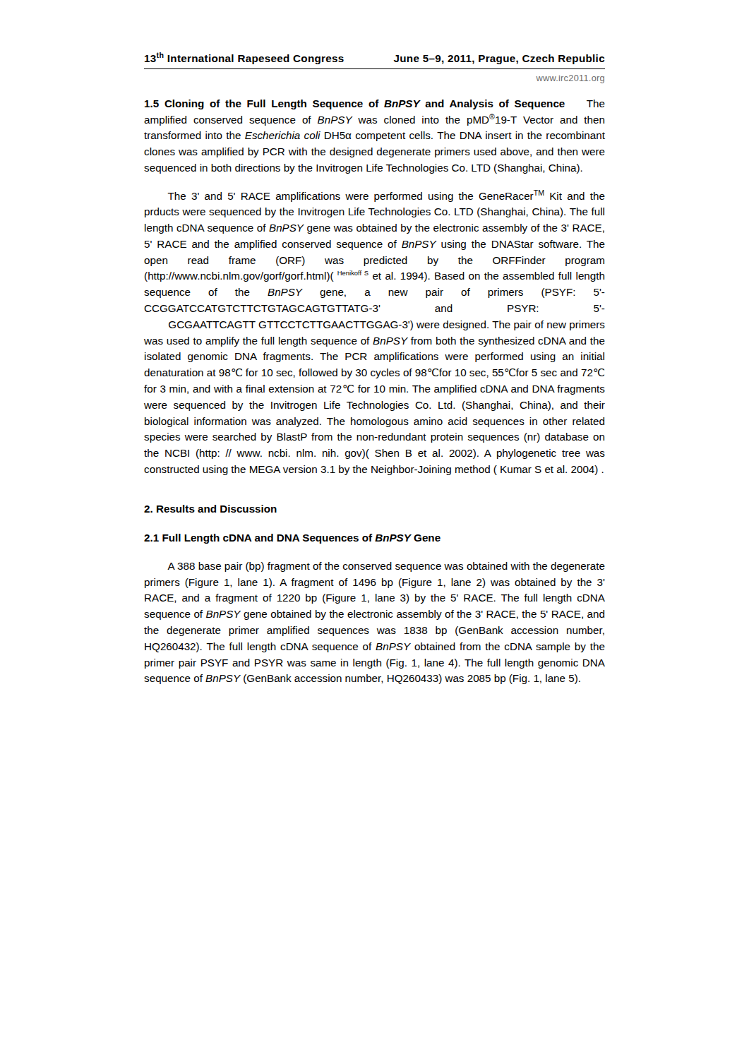13th International Rapeseed Congress June 5–9, 2011, Prague, Czech Republic
www.irc2011.org
1.5 Cloning of the Full Length Sequence of BnPSY and Analysis of Sequence The amplified conserved sequence of BnPSY was cloned into the pMD®19-T Vector and then transformed into the Escherichia coli DH5α competent cells. The DNA insert in the recombinant clones was amplified by PCR with the designed degenerate primers used above, and then were sequenced in both directions by the Invitrogen Life Technologies Co. LTD (Shanghai, China).
The 3' and 5' RACE amplifications were performed using the GeneRacerTM Kit and the prducts were sequenced by the Invitrogen Life Technologies Co. LTD (Shanghai, China). The full length cDNA sequence of BnPSY gene was obtained by the electronic assembly of the 3' RACE, 5' RACE and the amplified conserved sequence of BnPSY using the DNAStar software. The open read frame (ORF) was predicted by the ORFFinder program (http://www.ncbi.nlm.gov/gorf/gorf.html)( Henikoff S et al. 1994). Based on the assembled full length sequence of the BnPSY gene, a new pair of primers (PSYF: 5'-CCGGATCCATGTCTTCTGTAGCAGTGTTATG-3' and PSYR: 5'- GCGAATTCAGTT GTTCCTCTTGAACTTGGAG-3') were designed. The pair of new primers was used to amplify the full length sequence of BnPSY from both the synthesized cDNA and the isolated genomic DNA fragments. The PCR amplifications were performed using an initial denaturation at 98℃ for 10 sec, followed by 30 cycles of 98℃for 10 sec, 55℃for 5 sec and 72℃ for 3 min, and with a final extension at 72℃ for 10 min. The amplified cDNA and DNA fragments were sequenced by the Invitrogen Life Technologies Co. Ltd. (Shanghai, China), and their biological information was analyzed. The homologous amino acid sequences in other related species were searched by BlastP from the non-redundant protein sequences (nr) database on the NCBI (http: // www. ncbi. nlm. nih. gov)( Shen B et al. 2002). A phylogenetic tree was constructed using the MEGA version 3.1 by the Neighbor-Joining method ( Kumar S et al. 2004) .
2. Results and Discussion
2.1 Full Length cDNA and DNA Sequences of BnPSY Gene
A 388 base pair (bp) fragment of the conserved sequence was obtained with the degenerate primers (Figure 1, lane 1). A fragment of 1496 bp (Figure 1, lane 2) was obtained by the 3' RACE, and a fragment of 1220 bp (Figure 1, lane 3) by the 5' RACE. The full length cDNA sequence of BnPSY gene obtained by the electronic assembly of the 3' RACE, the 5' RACE, and the degenerate primer amplified sequences was 1838 bp (GenBank accession number, HQ260432). The full length cDNA sequence of BnPSY obtained from the cDNA sample by the primer pair PSYF and PSYR was same in length (Fig. 1, lane 4). The full length genomic DNA sequence of BnPSY (GenBank accession number, HQ260433) was 2085 bp (Fig. 1, lane 5).